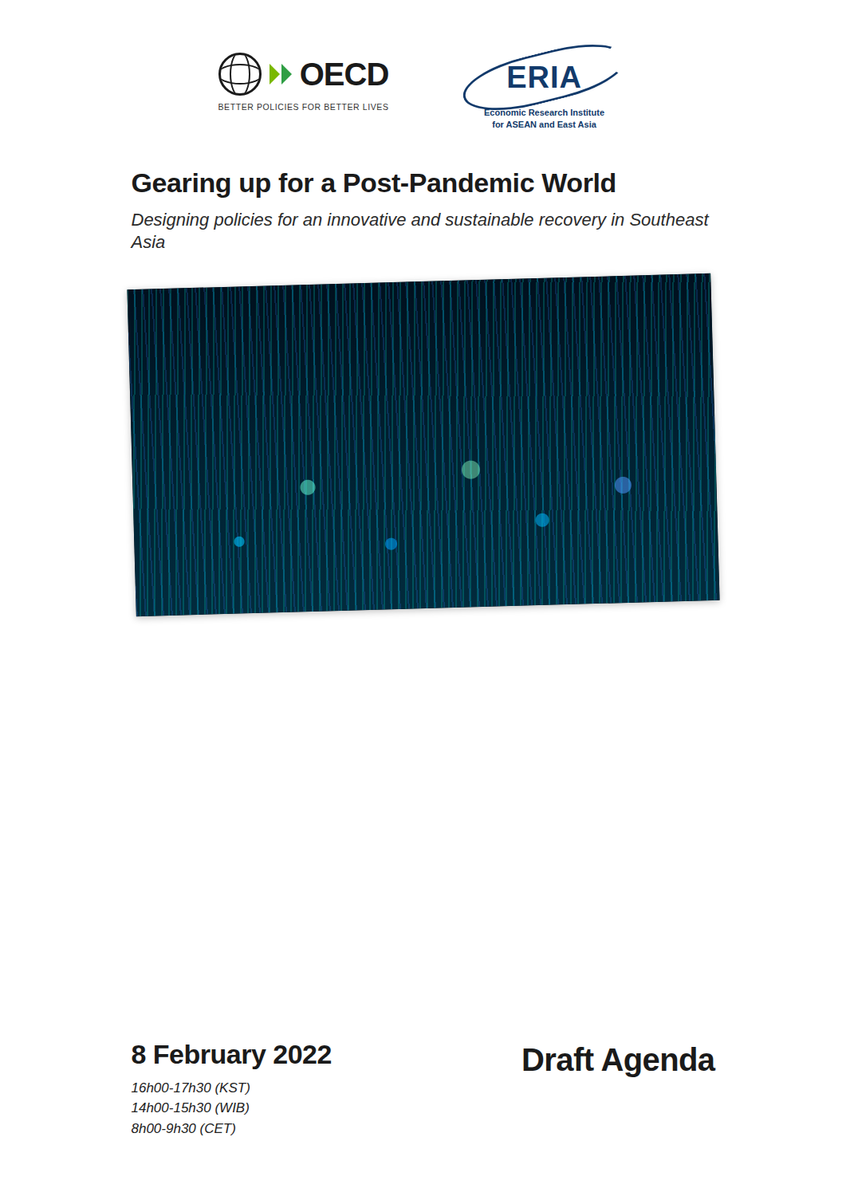OECD
Better policies for better lives
ERIA
Economic Research Institute
for ASEAN and East Asia
Gearing up for a Post-Pandemic World
Designing policies for an innovative and sustainable recovery in Southeast Asia
8 February 2022
16h00-17h30 (KST)
14h00-15h30 (WIB)
8h00-9h30 (CET)
Draft Agenda